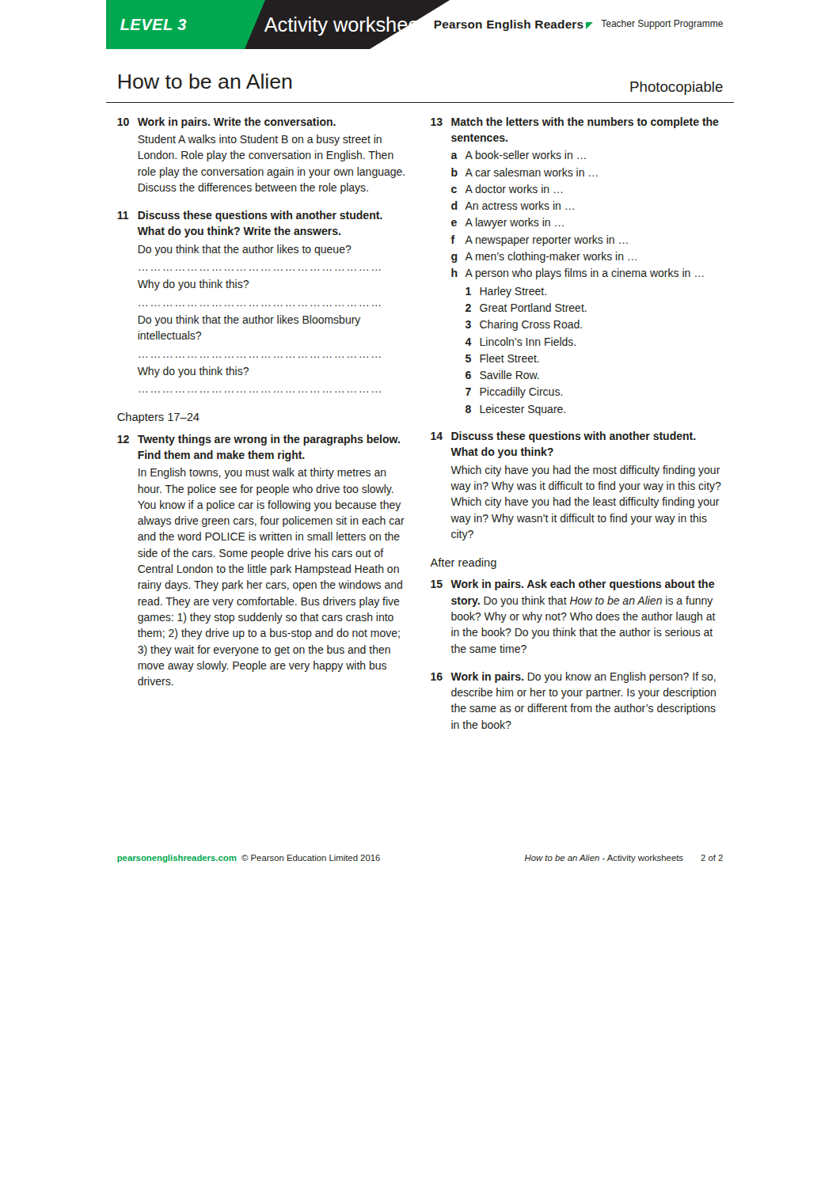LEVEL 3
Activity worksheets
Pearson English Readers Teacher Support Programme
How to be an Alien
Photocopiable
10
Work in pairs. Write the conversation.
Student A walks into Student B on a busy street in London. Role play the conversation in English. Then role play the conversation again in your own language. Discuss the differences between the role plays.
11
Discuss these questions with another student. What do you think? Write the answers.
Do you think that the author likes to queue?
……………………………………………………
Why do you think this?
……………………………………………………
Do you think that the author likes Bloomsbury intellectuals?
……………………………………………………
Why do you think this?
……………………………………………………
Chapters 17–24
12
Twenty things are wrong in the paragraphs below. Find them and make them right.
In English towns, you must walk at thirty metres an hour. The police see for people who drive too slowly. You know if a police car is following you because they always drive green cars, four policemen sit in each car and the word POLICE is written in small letters on the side of the cars. Some people drive his cars out of Central London to the little park Hampstead Heath on rainy days. They park her cars, open the windows and read. They are very comfortable. Bus drivers play five games: 1) they stop suddenly so that cars crash into them; 2) they drive up to a bus-stop and do not move; 3) they wait for everyone to get on the bus and then move away slowly. People are very happy with bus drivers.
13
Match the letters with the numbers to complete the sentences.
aA book-seller works in …
bA car salesman works in …
cA doctor works in …
dAn actress works in …
eA lawyer works in …
fA newspaper reporter works in …
gA men’s clothing-maker works in …
hA person who plays films in a cinema works in …
1 Harley Street.
2 Great Portland Street.
3 Charing Cross Road.
4 Lincoln’s Inn Fields.
5 Fleet Street.
6 Saville Row.
7 Piccadilly Circus.
8 Leicester Square.
14
Discuss these questions with another student. What do you think?
Which city have you had the most difficulty finding your way in? Why was it difficult to find your way in this city? Which city have you had the least difficulty finding your way in? Why wasn’t it difficult to find your way in this city?
After reading
15
Work in pairs. Ask each other questions about the story. Do you think that How to be an Alien is a funny book? Why or why not? Who does the author laugh at in the book? Do you think that the author is serious at the same time?
16
Work in pairs. Do you know an English person? If so, describe him or her to your partner. Is your description the same as or different from the author’s descriptions in the book?
pearsonenglishreaders.com © Pearson Education Limited 2016
How to be an Alien - Activity worksheets2 of 2